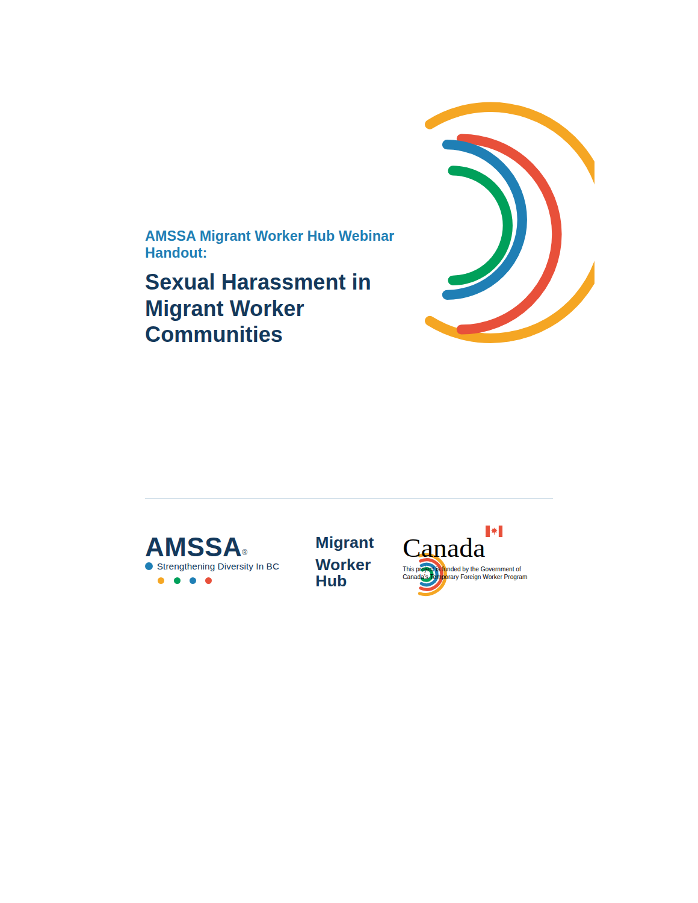AMSSA Migrant Worker Hub Webinar Handout:
Sexual Harassment in
Migrant Worker Communities
AMSSA®
Strengthening Diversity In BC
Migrant
Worker Hub
Canada
This project is funded by the Government of
Canada’s Temporary Foreign Worker Program